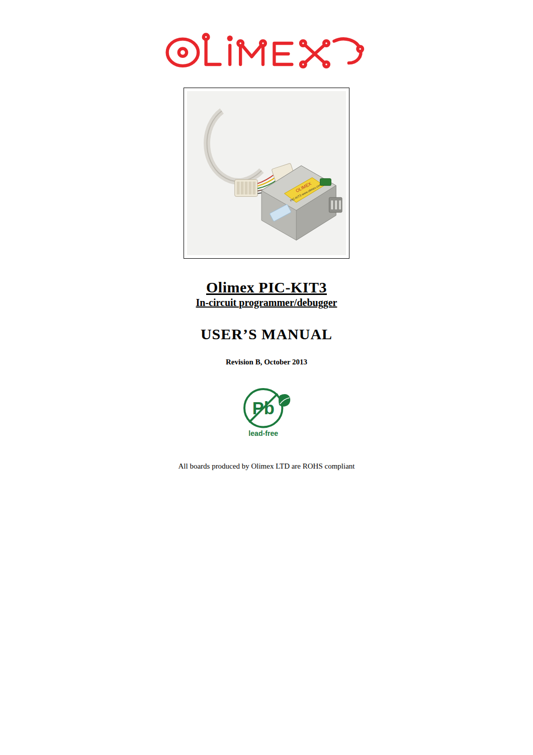OLIMEX PIC-KIT3 www.olimex.com
Olimex PIC-KIT3
In-circuit programmer/debugger
USER’S MANUAL
Revision B, October 2013
Pb lead-free
All boards produced by Olimex LTD are ROHS compliant